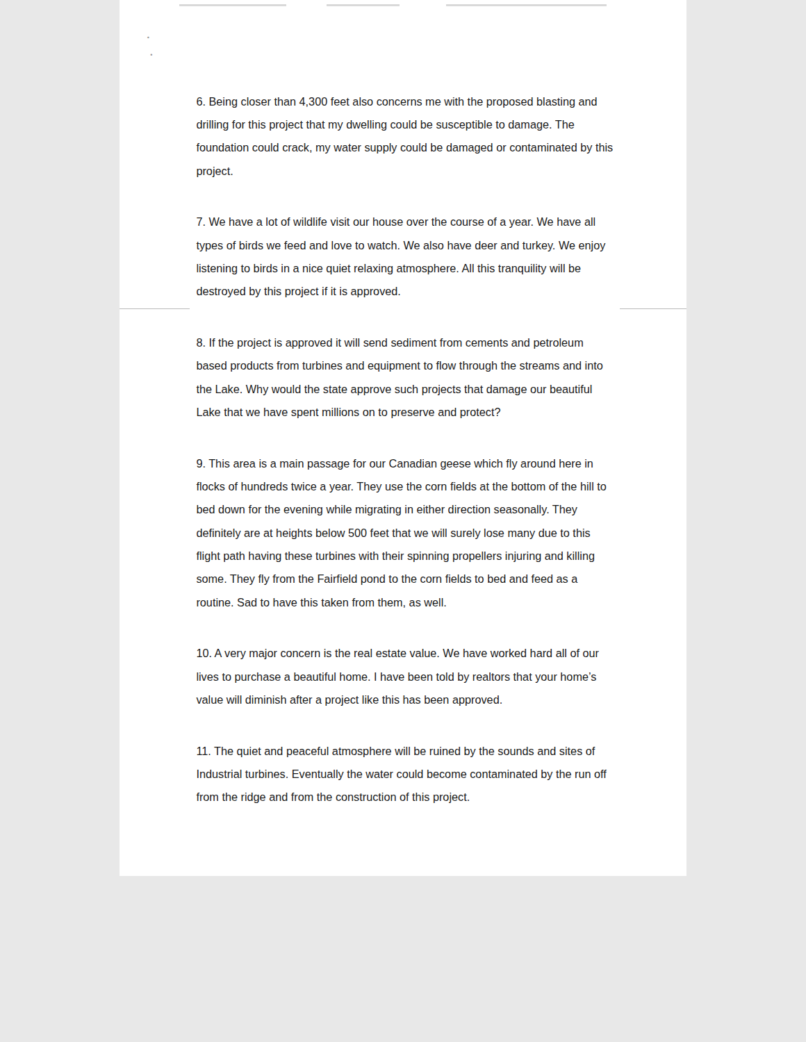•
•
6. Being closer than 4,300 feet also concerns me with the proposed blasting and drilling for this project that my dwelling could be susceptible to damage. The foundation could crack, my water supply could be damaged or contaminated by this project.
7. We have a lot of wildlife visit our house over the course of a year. We have all types of birds we feed and love to watch. We also have deer and turkey. We enjoy listening to birds in a nice quiet relaxing atmosphere. All this tranquility will be destroyed by this project if it is approved.
8. If the project is approved it will send sediment from cements and petroleum based products from turbines and equipment to flow through the streams and into the Lake. Why would the state approve such projects that damage our beautiful Lake that we have spent millions on to preserve and protect?
9. This area is a main passage for our Canadian geese which fly around here in flocks of hundreds twice a year. They use the corn fields at the bottom of the hill to bed down for the evening while migrating in either direction seasonally. They definitely are at heights below 500 feet that we will surely lose many due to this flight path having these turbines with their spinning propellers injuring and killing some. They fly from the Fairfield pond to the corn fields to bed and feed as a routine. Sad to have this taken from them, as well.
10. A very major concern is the real estate value. We have worked hard all of our lives to purchase a beautiful home. I have been told by realtors that your home’s value will diminish after a project like this has been approved.
11. The quiet and peaceful atmosphere will be ruined by the sounds and sites of Industrial turbines. Eventually the water could become contaminated by the run off from the ridge and from the construction of this project.